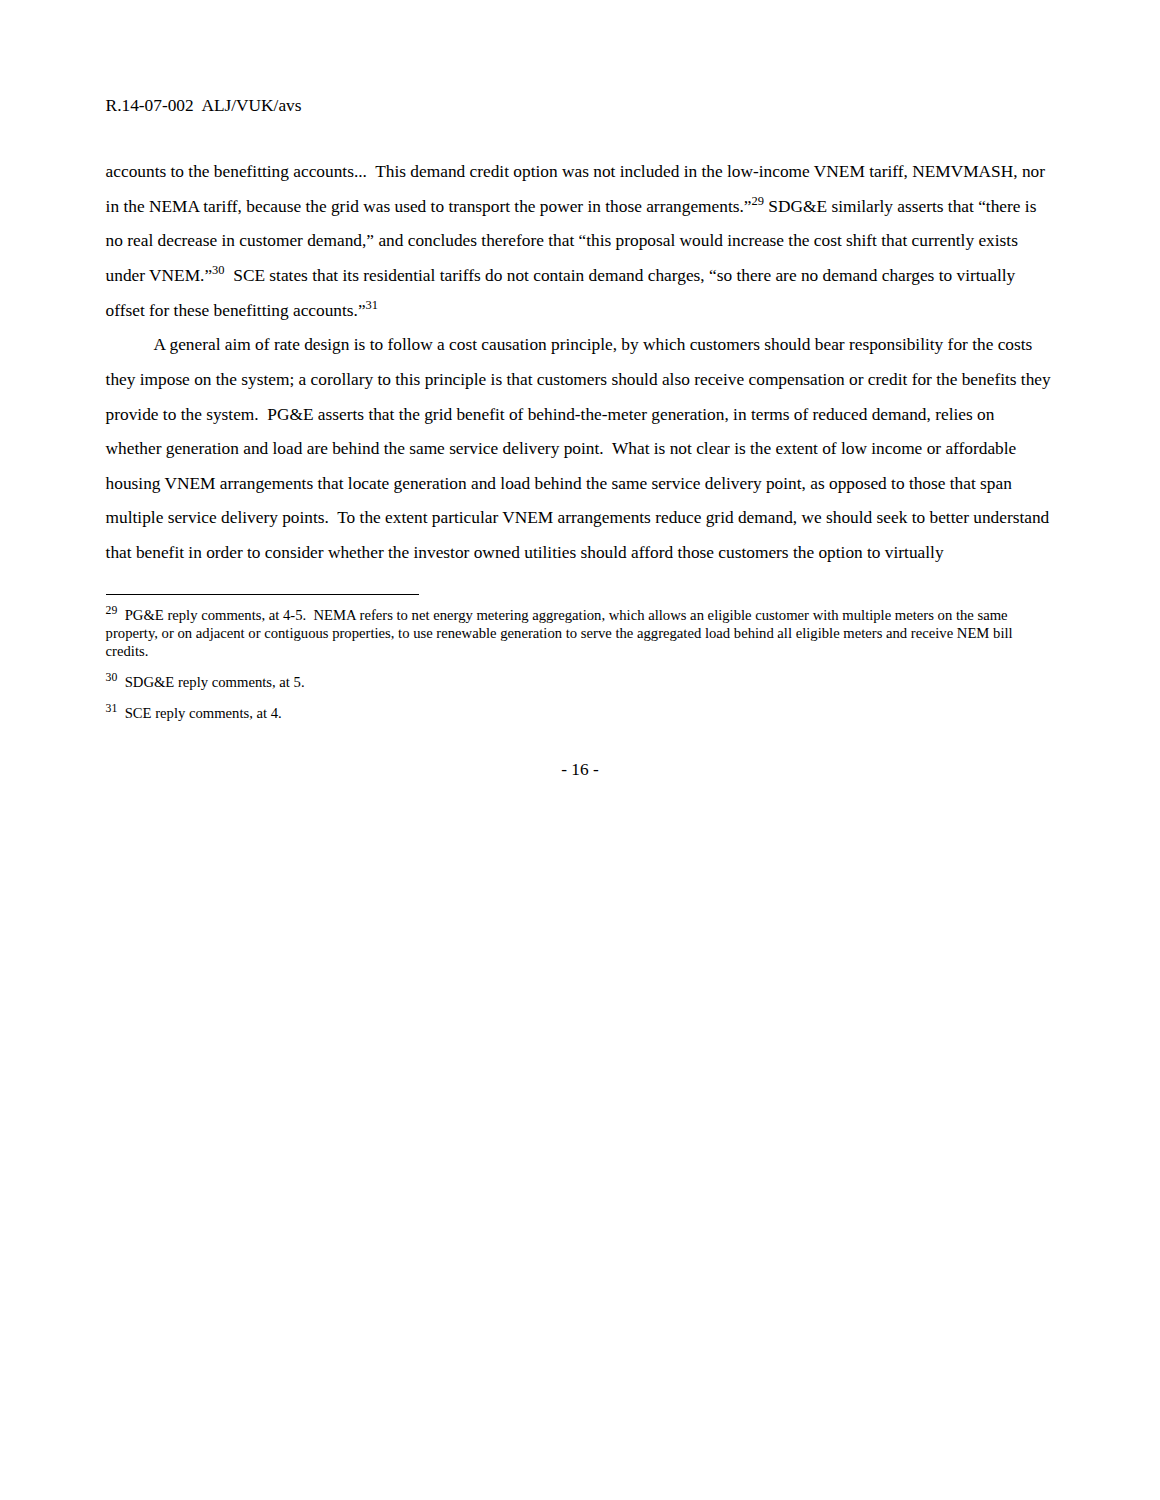R.14-07-002 ALJ/VUK/avs
accounts to the benefitting accounts... This demand credit option was not included in the low-income VNEM tariff, NEMVMASH, nor in the NEMA tariff, because the grid was used to transport the power in those arrangements.”29 SDG&E similarly asserts that “there is no real decrease in customer demand,” and concludes therefore that “this proposal would increase the cost shift that currently exists under VNEM.”30 SCE states that its residential tariffs do not contain demand charges, “so there are no demand charges to virtually offset for these benefitting accounts.”31
A general aim of rate design is to follow a cost causation principle, by which customers should bear responsibility for the costs they impose on the system; a corollary to this principle is that customers should also receive compensation or credit for the benefits they provide to the system. PG&E asserts that the grid benefit of behind-the-meter generation, in terms of reduced demand, relies on whether generation and load are behind the same service delivery point. What is not clear is the extent of low income or affordable housing VNEM arrangements that locate generation and load behind the same service delivery point, as opposed to those that span multiple service delivery points. To the extent particular VNEM arrangements reduce grid demand, we should seek to better understand that benefit in order to consider whether the investor owned utilities should afford those customers the option to virtually
29 PG&E reply comments, at 4-5. NEMA refers to net energy metering aggregation, which allows an eligible customer with multiple meters on the same property, or on adjacent or contiguous properties, to use renewable generation to serve the aggregated load behind all eligible meters and receive NEM bill credits.
30 SDG&E reply comments, at 5.
31 SCE reply comments, at 4.
- 16 -